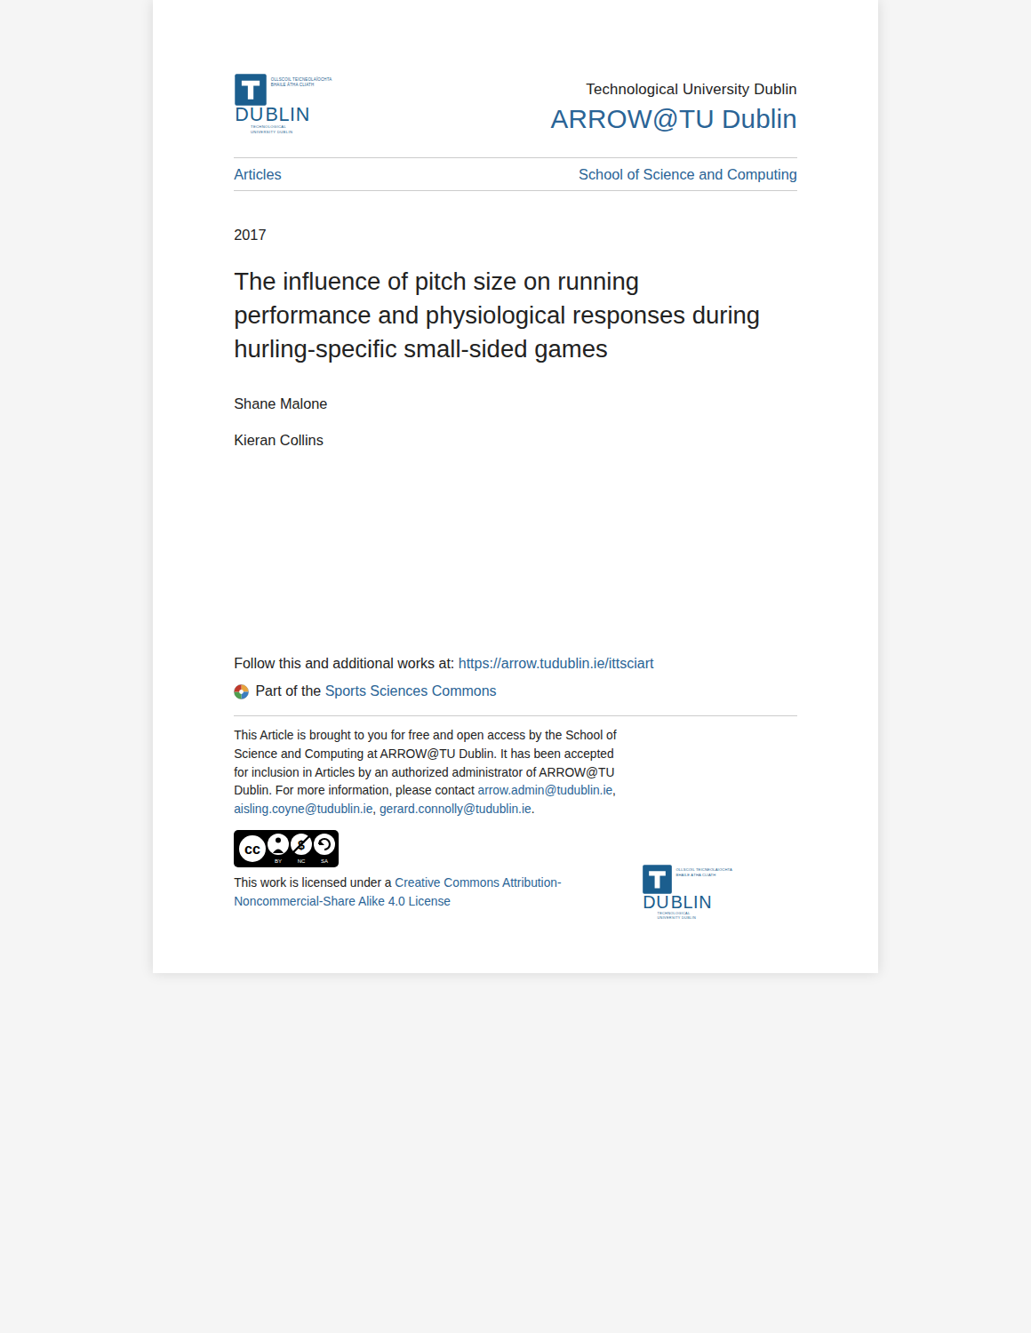OLLSCOIL TEICNEOLAÍOCHTA BHAILE ÁTHA CLIATH D U BLIN TECHNOLOGICAL UNIVERSITY DUBLIN
Technological University Dublin
ARROW@TU Dublin
Articles
School of Science and Computing
2017
The influence of pitch size on running performance and physiological responses during hurling-specific small-sided games
Shane Malone
Kieran Collins
Follow this and additional works at: https://arrow.tudublin.ie/ittsciart
Part of the Sports Sciences Commons
This Article is brought to you for free and open access by the School of Science and Computing at ARROW@TU Dublin. It has been accepted for inclusion in Articles by an authorized administrator of ARROW@TU Dublin. For more information, please contact arrow.admin@tudublin.ie, aisling.coyne@tudublin.ie, gerard.connolly@tudublin.ie.
cc $ BY NC SA
This work is licensed under a Creative Commons Attribution-Noncommercial-Share Alike 4.0 License
OLLSCOIL TEICNEOLAÍOCHTA BHAILE ÁTHA CLIATH D U BLIN TECHNOLOGICAL UNIVERSITY DUBLIN